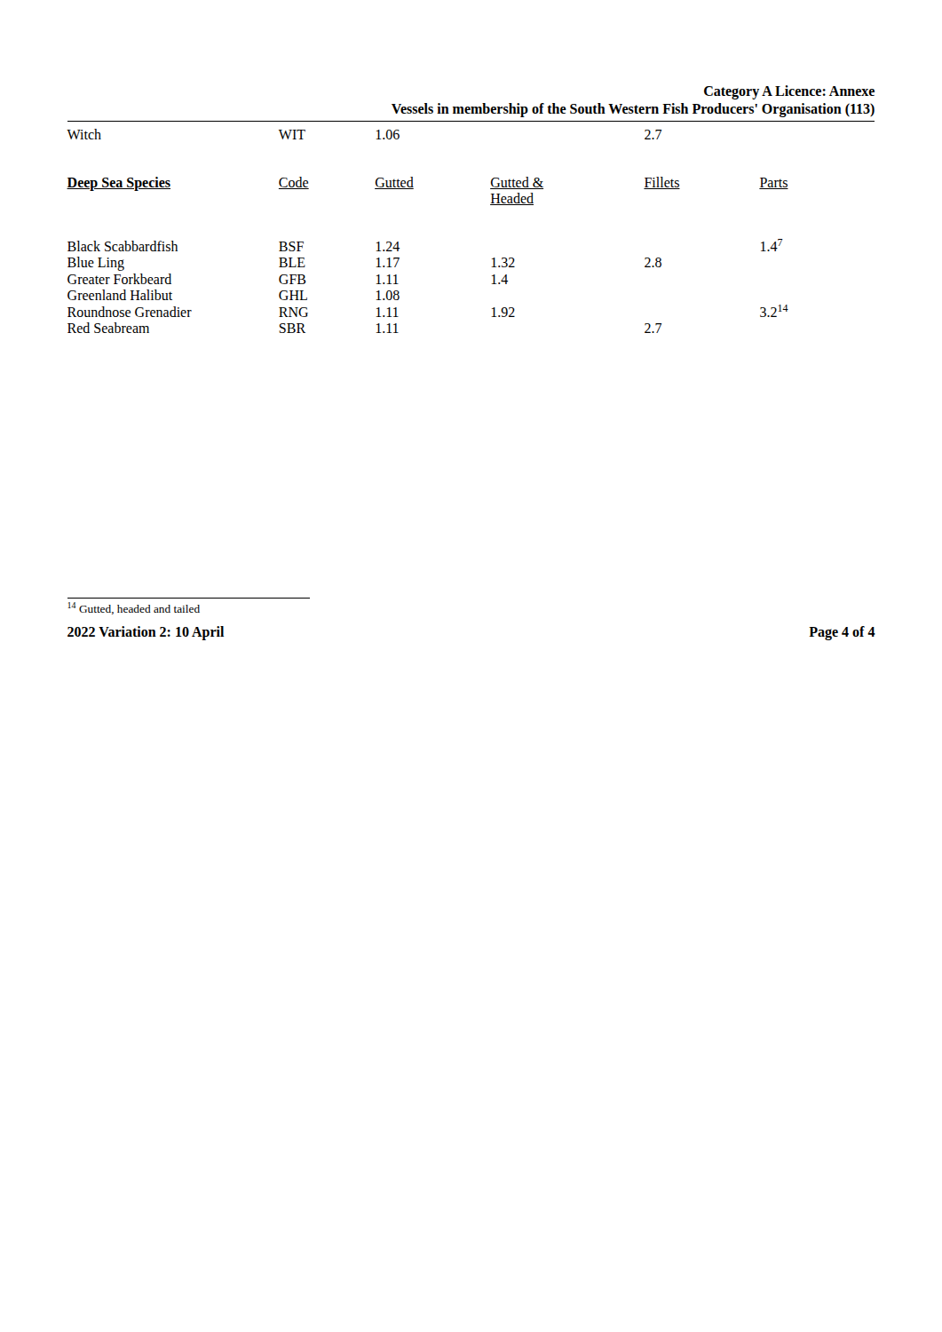Category A Licence: Annexe
Vessels in membership of the South Western Fish Producers' Organisation (113)
| Witch | WIT | 1.06 | | 2.7 | |
| Deep Sea Species | Code | Gutted | Gutted & Headed | Fillets | Parts |
| Black Scabbardfish | BSF | 1.24 | | | 1.4 7 |
| Blue Ling | BLE | 1.17 | 1.32 | 2.8 | |
| Greater Forkbeard | GFB | 1.11 | 1.4 | | |
| Greenland Halibut | GHL | 1.08 | | | |
| Roundnose Grenadier | RNG | 1.11 | 1.92 | | 3.2 14 |
| Red Seabream | SBR | 1.11 | | 2.7 | |
14 Gutted, headed and tailed
2022 Variation 2: 10 April
Page 4 of 4